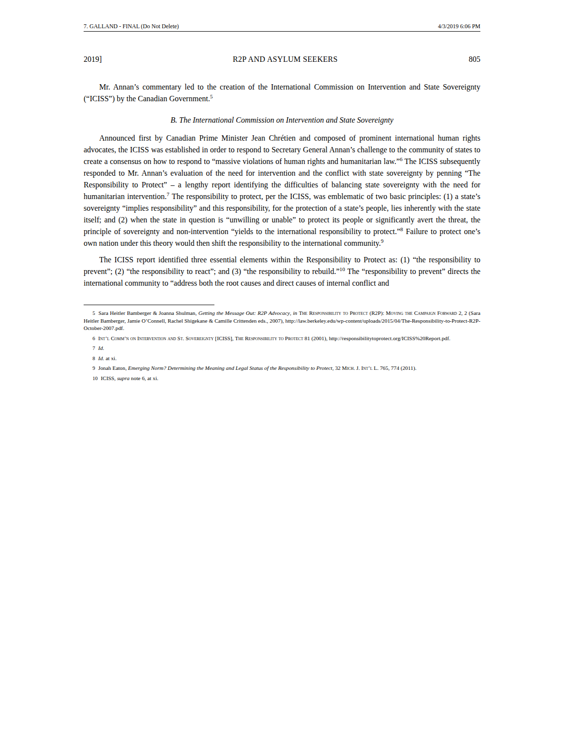7. GALLAND - FINAL (Do Not Delete) 4/3/2019 6:06 PM
2019] R2P AND ASYLUM SEEKERS 805
Mr. Annan’s commentary led to the creation of the International Commission on Intervention and State Sovereignty (“ICISS”) by the Canadian Government.5
B. The International Commission on Intervention and State Sovereignty
Announced first by Canadian Prime Minister Jean Chrétien and composed of prominent international human rights advocates, the ICISS was established in order to respond to Secretary General Annan’s challenge to the community of states to create a consensus on how to respond to “massive violations of human rights and humanitarian law.”6 The ICISS subsequently responded to Mr. Annan’s evaluation of the need for intervention and the conflict with state sovereignty by penning “The Responsibility to Protect” – a lengthy report identifying the difficulties of balancing state sovereignty with the need for humanitarian intervention.7 The responsibility to protect, per the ICISS, was emblematic of two basic principles: (1) a state’s sovereignty “implies responsibility” and this responsibility, for the protection of a state’s people, lies inherently with the state itself; and (2) when the state in question is “unwilling or unable” to protect its people or significantly avert the threat, the principle of sovereignty and non-intervention “yields to the international responsibility to protect.”8 Failure to protect one’s own nation under this theory would then shift the responsibility to the international community.9
The ICISS report identified three essential elements within the Responsibility to Protect as: (1) “the responsibility to prevent”; (2) “the responsibility to react”; and (3) “the responsibility to rebuild.”10 The “responsibility to prevent” directs the international community to “address both the root causes and direct causes of internal conflict and
5 Sara Heitler Bamberger & Joanna Shulman, Getting the Message Out: R2P Advocacy, in The Responsibility to Protect (R2P): Moving the Campaign Forward 2, 2 (Sara Heitler Bamberger, Jamie O’Connell, Rachel Shigekane & Camille Crittenden eds., 2007), http://law.berkeley.edu/wp-content/uploads/2015/04/The-Responsibility-to-Protect-R2P-October-2007.pdf.
6 Int’l Comm’n on Intervention and St. Sovereignty [ICISS], The Responsibility to Protect 81 (2001), http://responsibilitytoprotect.org/ICISS%20Report.pdf.
7 Id.
8 Id. at xi.
9 Jonah Eaton, Emerging Norm? Determining the Meaning and Legal Status of the Responsibility to Protect, 32 Mich. J. Int’l L. 765, 774 (2011).
10 ICISS, supra note 6, at xi.